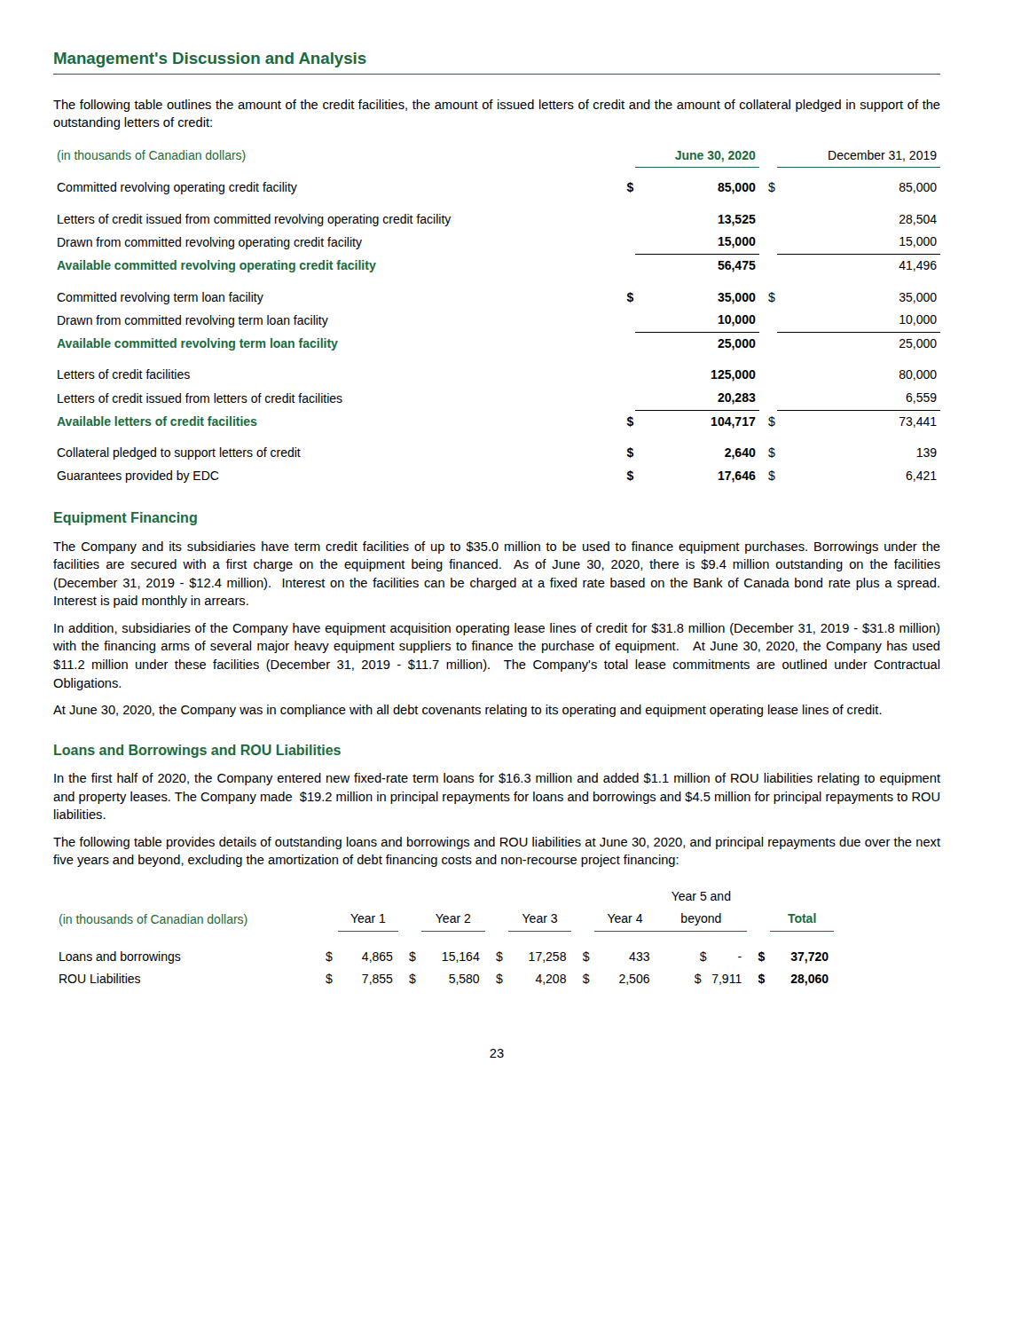Management's Discussion and Analysis
The following table outlines the amount of the credit facilities, the amount of issued letters of credit and the amount of collateral pledged in support of the outstanding letters of credit:
| (in thousands of Canadian dollars) | | June 30, 2020 | | December 31, 2019 |
| Committed revolving operating credit facility | $ | 85,000 | $ | 85,000 |
| Letters of credit issued from committed revolving operating credit facility | | 13,525 | | 28,504 |
| Drawn from committed revolving operating credit facility | | 15,000 | | 15,000 |
| Available committed revolving operating credit facility | | 56,475 | | 41,496 |
| Committed revolving term loan facility | $ | 35,000 | $ | 35,000 |
| Drawn from committed revolving term loan facility | | 10,000 | | 10,000 |
| Available committed revolving term loan facility | | 25,000 | | 25,000 |
| Letters of credit facilities | | 125,000 | | 80,000 |
| Letters of credit issued from letters of credit facilities | | 20,283 | | 6,559 |
| Available letters of credit facilities | $ | 104,717 | $ | 73,441 |
| Collateral pledged to support letters of credit | $ | 2,640 | $ | 139 |
| Guarantees provided by EDC | $ | 17,646 | $ | 6,421 |
Equipment Financing
The Company and its subsidiaries have term credit facilities of up to $35.0 million to be used to finance equipment purchases. Borrowings under the facilities are secured with a first charge on the equipment being financed. As of June 30, 2020, there is $9.4 million outstanding on the facilities (December 31, 2019 - $12.4 million). Interest on the facilities can be charged at a fixed rate based on the Bank of Canada bond rate plus a spread. Interest is paid monthly in arrears.
In addition, subsidiaries of the Company have equipment acquisition operating lease lines of credit for $31.8 million (December 31, 2019 - $31.8 million) with the financing arms of several major heavy equipment suppliers to finance the purchase of equipment. At June 30, 2020, the Company has used $11.2 million under these facilities (December 31, 2019 - $11.7 million). The Company's total lease commitments are outlined under Contractual Obligations.
At June 30, 2020, the Company was in compliance with all debt covenants relating to its operating and equipment operating lease lines of credit.
Loans and Borrowings and ROU Liabilities
In the first half of 2020, the Company entered new fixed-rate term loans for $16.3 million and added $1.1 million of ROU liabilities relating to equipment and property leases. The Company made $19.2 million in principal repayments for loans and borrowings and $4.5 million for principal repayments to ROU liabilities.
The following table provides details of outstanding loans and borrowings and ROU liabilities at June 30, 2020, and principal repayments due over the next five years and beyond, excluding the amortization of debt financing costs and non-recourse project financing:
| | | | | | Year 5 and | |
| (in thousands of Canadian dollars) | | Year 1 | | Year 2 | | Year 3 | | Year 4 | beyond | | Total |
| Loans and borrowings | $ | 4,865 | $ | 15,164 | $ | 17,258 | $ | 433 | $ - | $ | 37,720 |
| ROU Liabilities | $ | 7,855 | $ | 5,580 | $ | 4,208 | $ | 2,506 | $ 7,911 | $ | 28,060 |
23